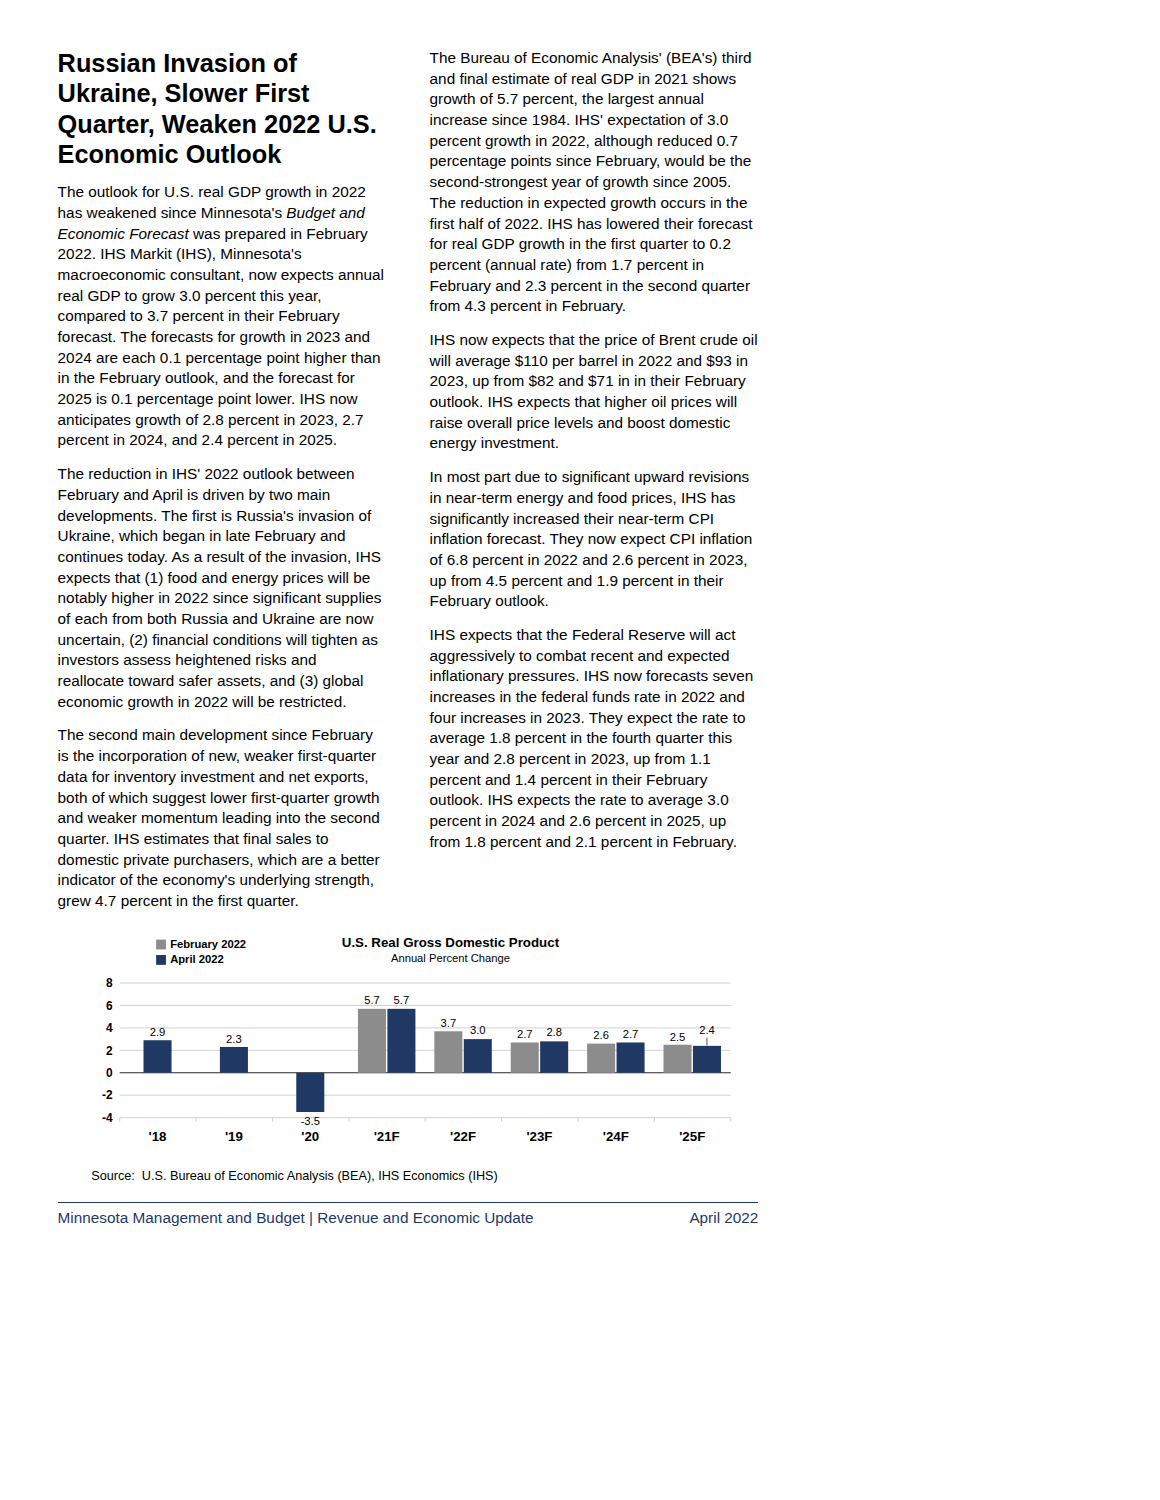Russian Invasion of Ukraine, Slower First Quarter, Weaken 2022 U.S. Economic Outlook
The outlook for U.S. real GDP growth in 2022 has weakened since Minnesota's Budget and Economic Forecast was prepared in February 2022. IHS Markit (IHS), Minnesota's macroeconomic consultant, now expects annual real GDP to grow 3.0 percent this year, compared to 3.7 percent in their February forecast. The forecasts for growth in 2023 and 2024 are each 0.1 percentage point higher than in the February outlook, and the forecast for 2025 is 0.1 percentage point lower. IHS now anticipates growth of 2.8 percent in 2023, 2.7 percent in 2024, and 2.4 percent in 2025.
The reduction in IHS' 2022 outlook between February and April is driven by two main developments. The first is Russia's invasion of Ukraine, which began in late February and continues today. As a result of the invasion, IHS expects that (1) food and energy prices will be notably higher in 2022 since significant supplies of each from both Russia and Ukraine are now uncertain, (2) financial conditions will tighten as investors assess heightened risks and reallocate toward safer assets, and (3) global economic growth in 2022 will be restricted.
The second main development since February is the incorporation of new, weaker first-quarter data for inventory investment and net exports, both of which suggest lower first-quarter growth and weaker momentum leading into the second quarter. IHS estimates that final sales to domestic private purchasers, which are a better indicator of the economy's underlying strength, grew 4.7 percent in the first quarter.
The Bureau of Economic Analysis' (BEA's) third and final estimate of real GDP in 2021 shows growth of 5.7 percent, the largest annual increase since 1984. IHS' expectation of 3.0 percent growth in 2022, although reduced 0.7 percentage points since February, would be the second-strongest year of growth since 2005. The reduction in expected growth occurs in the first half of 2022. IHS has lowered their forecast for real GDP growth in the first quarter to 0.2 percent (annual rate) from 1.7 percent in February and 2.3 percent in the second quarter from 4.3 percent in February.
IHS now expects that the price of Brent crude oil will average $110 per barrel in 2022 and $93 in 2023, up from $82 and $71 in in their February outlook. IHS expects that higher oil prices will raise overall price levels and boost domestic energy investment.
In most part due to significant upward revisions in near-term energy and food prices, IHS has significantly increased their near-term CPI inflation forecast. They now expect CPI inflation of 6.8 percent in 2022 and 2.6 percent in 2023, up from 4.5 percent and 1.9 percent in their February outlook.
IHS expects that the Federal Reserve will act aggressively to combat recent and expected inflationary pressures. IHS now forecasts seven increases in the federal funds rate in 2022 and four increases in 2023. They expect the rate to average 1.8 percent in the fourth quarter this year and 2.8 percent in 2023, up from 1.1 percent and 1.4 percent in their February outlook. IHS expects the rate to average 3.0 percent in 2024 and 2.6 percent in 2025, up from 1.8 percent and 2.1 percent in February.
February 2022 April 2022 U.S. Real Gross Domestic Product Annual Percent Change 8 6 4 2 0 -2 -4 2.9 2.3 -3.5 5.7 5.7 3.7 3.0 2.7 2.8 2.6 2.7 2.5 2.4 '18 '19 '20 '21F '22F '23F '24F '25F
Source: U.S. Bureau of Economic Analysis (BEA), IHS Economics (IHS)
Minnesota Management and Budget | Revenue and Economic Update April 2022